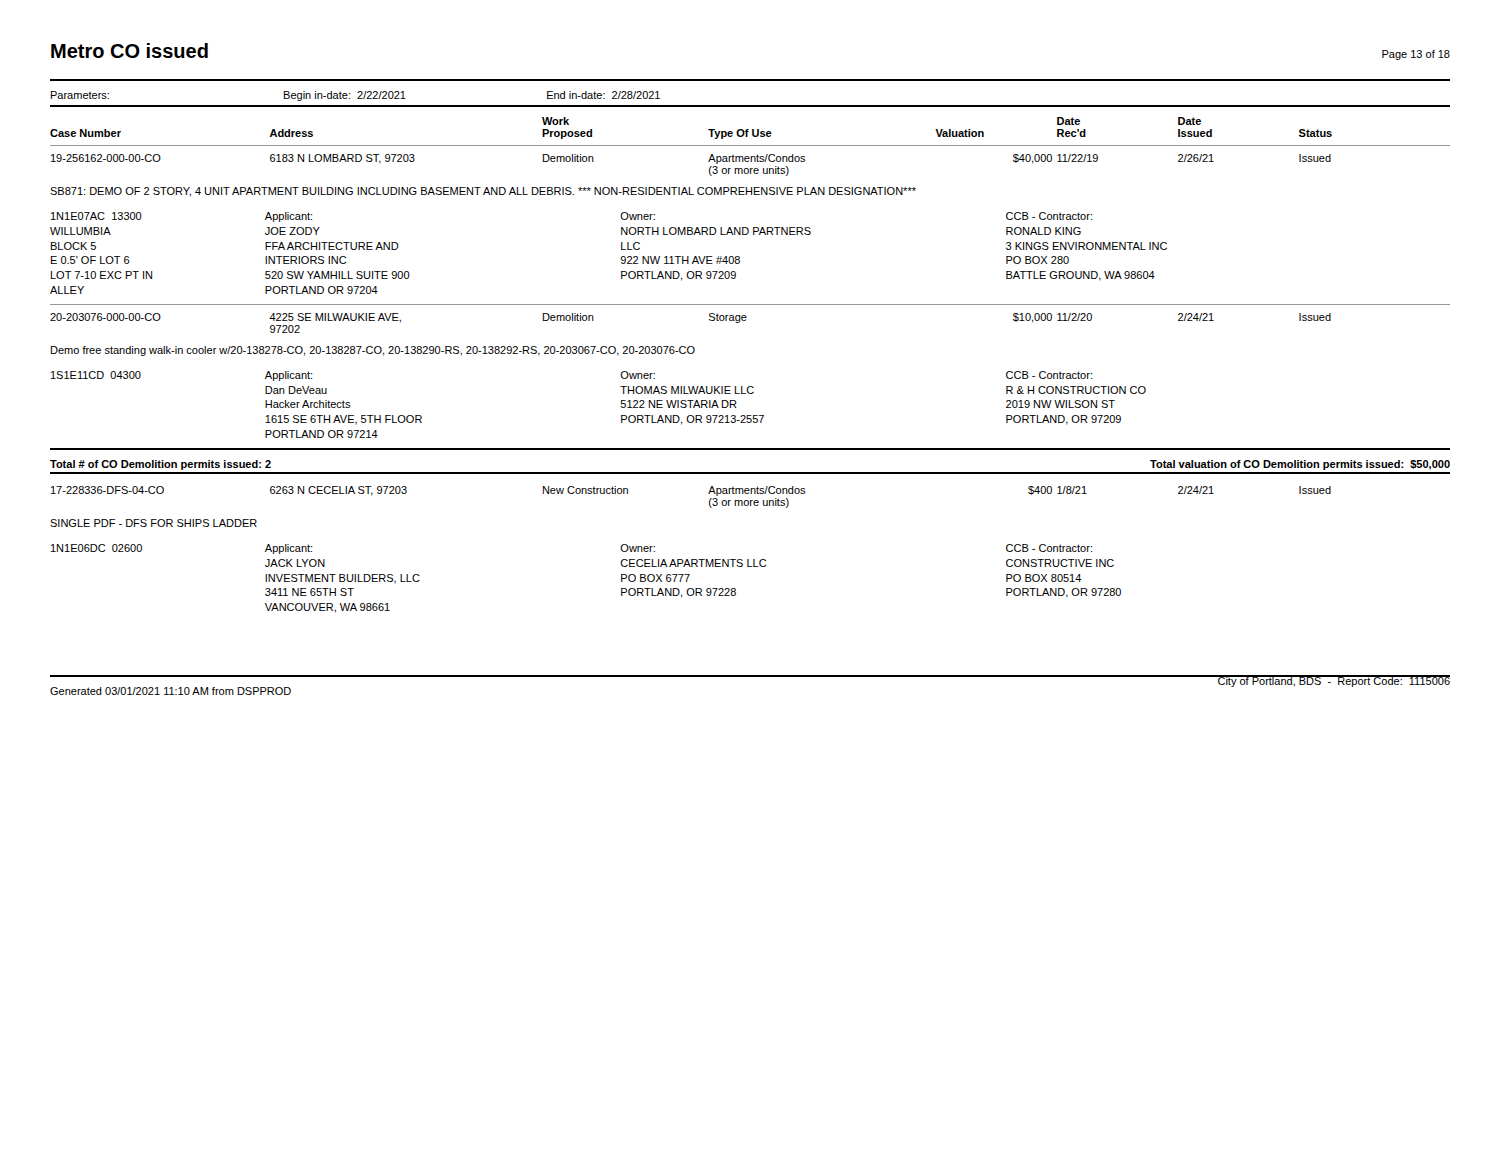Metro CO issued
Page 13 of 18
Parameters: Begin in-date: 2/22/2021 End in-date: 2/28/2021
| Case Number | Address | Work Proposed | Type Of Use | Valuation | Date Rec'd | Date Issued | Status |
| --- | --- | --- | --- | --- | --- | --- | --- |
| 19-256162-000-00-CO | 6183 N LOMBARD ST, 97203 | Demolition | Apartments/Condos (3 or more units) | $40,000 | 11/22/19 | 2/26/21 | Issued |
SB871: DEMO OF 2 STORY, 4 UNIT APARTMENT BUILDING INCLUDING BASEMENT AND ALL DEBRIS. *** NON-RESIDENTIAL COMPREHENSIVE PLAN DESIGNATION***
| 1N1E07AC 13300 WILLUMBIA BLOCK 5 E 0.5' OF LOT 6 LOT 7-10 EXC PT IN ALLEY | Applicant: JOE ZODY FFA ARCHITECTURE AND INTERIORS INC 520 SW YAMHILL SUITE 900 PORTLAND OR 97204 | Owner: NORTH LOMBARD LAND PARTNERS LLC 922 NW 11TH AVE #408 PORTLAND, OR 97209 | CCB - Contractor: RONALD KING 3 KINGS ENVIRONMENTAL INC PO BOX 280 BATTLE GROUND, WA 98604 |
| 20-203076-000-00-CO | 4225 SE MILWAUKIE AVE, 97202 | Demolition | Storage | $10,000 | 11/2/20 | 2/24/21 | Issued |
Demo free standing walk-in cooler w/20-138278-CO, 20-138287-CO, 20-138290-RS, 20-138292-RS, 20-203067-CO, 20-203076-CO
| 1S1E11CD 04300 | Applicant: Dan DeVeau Hacker Architects 1615 SE 6TH AVE, 5TH FLOOR PORTLAND OR 97214 | Owner: THOMAS MILWAUKIE LLC 5122 NE WISTARIA DR PORTLAND, OR 97213-2557 | CCB - Contractor: R & H CONSTRUCTION CO 2019 NW WILSON ST PORTLAND, OR 97209 |
Total # of CO Demolition permits issued: 2 Total valuation of CO Demolition permits issued: $50,000
| 17-228336-DFS-04-CO | 6263 N CECELIA ST, 97203 | New Construction | Apartments/Condos (3 or more units) | $400 | 1/8/21 | 2/24/21 | Issued |
SINGLE PDF - DFS FOR SHIPS LADDER
| 1N1E06DC 02600 | Applicant: JACK LYON INVESTMENT BUILDERS, LLC 3411 NE 65TH ST VANCOUVER, WA 98661 | Owner: CECELIA APARTMENTS LLC PO BOX 6777 PORTLAND, OR 97228 | CCB - Contractor: CONSTRUCTIVE INC PO BOX 80514 PORTLAND, OR 97280 |
Generated 03/01/2021 11:10 AM from DSPPROD City of Portland, BDS - Report Code: 1115006